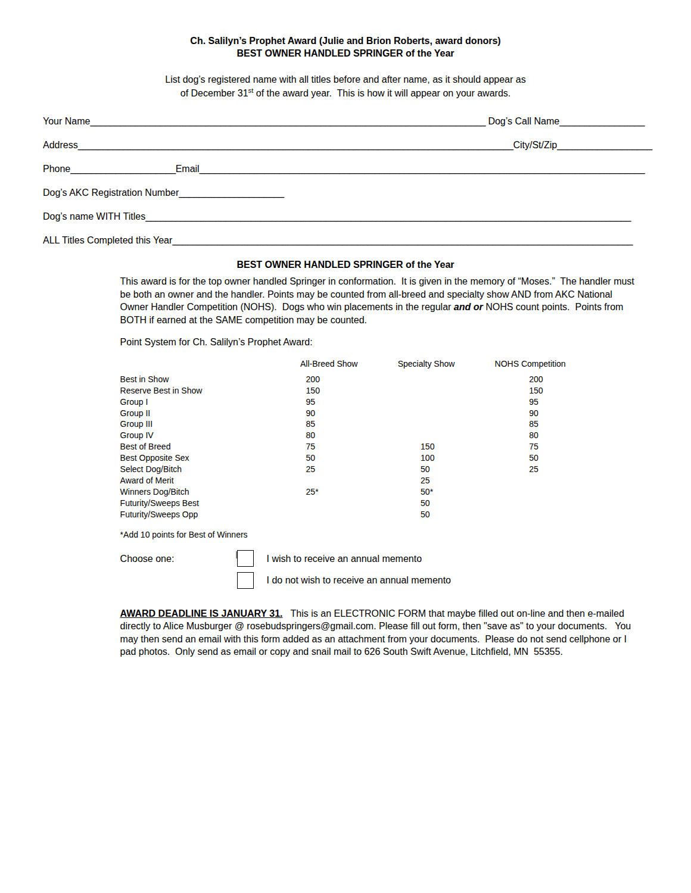Ch. Salilyn’s Prophet Award (Julie and Brion Roberts, award donors)
BEST OWNER HANDLED SPRINGER of the Year
List dog’s registered name with all titles before and after name, as it should appear as
of December 31st of the award year. This is how it will appear on your awards.
Your Name_______________________________________________________________________________ Dog’s Call Name_________________
Address_______________________________________________________________________________________City/St/Zip___________________
Phone_____________________Email_________________________________________________________________________________________
Dog’s AKC Registration Number_____________________
Dog’s name WITH Titles_________________________________________________________________________________________________
ALL Titles Completed this Year____________________________________________________________________________________________
BEST OWNER HANDLED SPRINGER of the Year
This award is for the top owner handled Springer in conformation. It is given in the memory of “Moses.” The handler must be both an owner and the handler. Points may be counted from all-breed and specialty show AND from AKC National Owner Handler Competition (NOHS). Dogs who win placements in the regular and or NOHS count points. Points from BOTH if earned at the SAME competition may be counted.
Point System for Ch. Salilyn’s Prophet Award:
| | All-Breed Show | Specialty Show | NOHS Competition |
| --- | --- | --- | --- |
| Best in Show | 200 | | 200 |
| Reserve Best in Show | 150 | | 150 |
| Group I | 95 | | 95 |
| Group II | 90 | | 90 |
| Group III | 85 | | 85 |
| Group IV | 80 | | 80 |
| Best of Breed | 75 | 150 | 75 |
| Best Opposite Sex | 50 | 100 | 50 |
| Select Dog/Bitch | 25 | 50 | 25 |
| Award of Merit | | 25 | |
| Winners Dog/Bitch | 25* | 50* | |
| Futurity/Sweeps Best | | 50 | |
| Futurity/Sweeps Opp | | 50 | |
*Add 10 points for Best of Winners
|
Choose one: I wish to receive an annual memento
I do not wish to receive an annual memento
AWARD DEADLINE IS JANUARY 31. This is an ELECTRONIC FORM that maybe filled out on-line and then e-mailed directly to Alice Musburger @ rosebudspringers@gmail.com. Please fill out form, then "save as" to your documents. You may then send an email with this form added as an attachment from your documents. Please do not send cellphone or I pad photos. Only send as email or copy and snail mail to 626 South Swift Avenue, Litchfield, MN 55355.